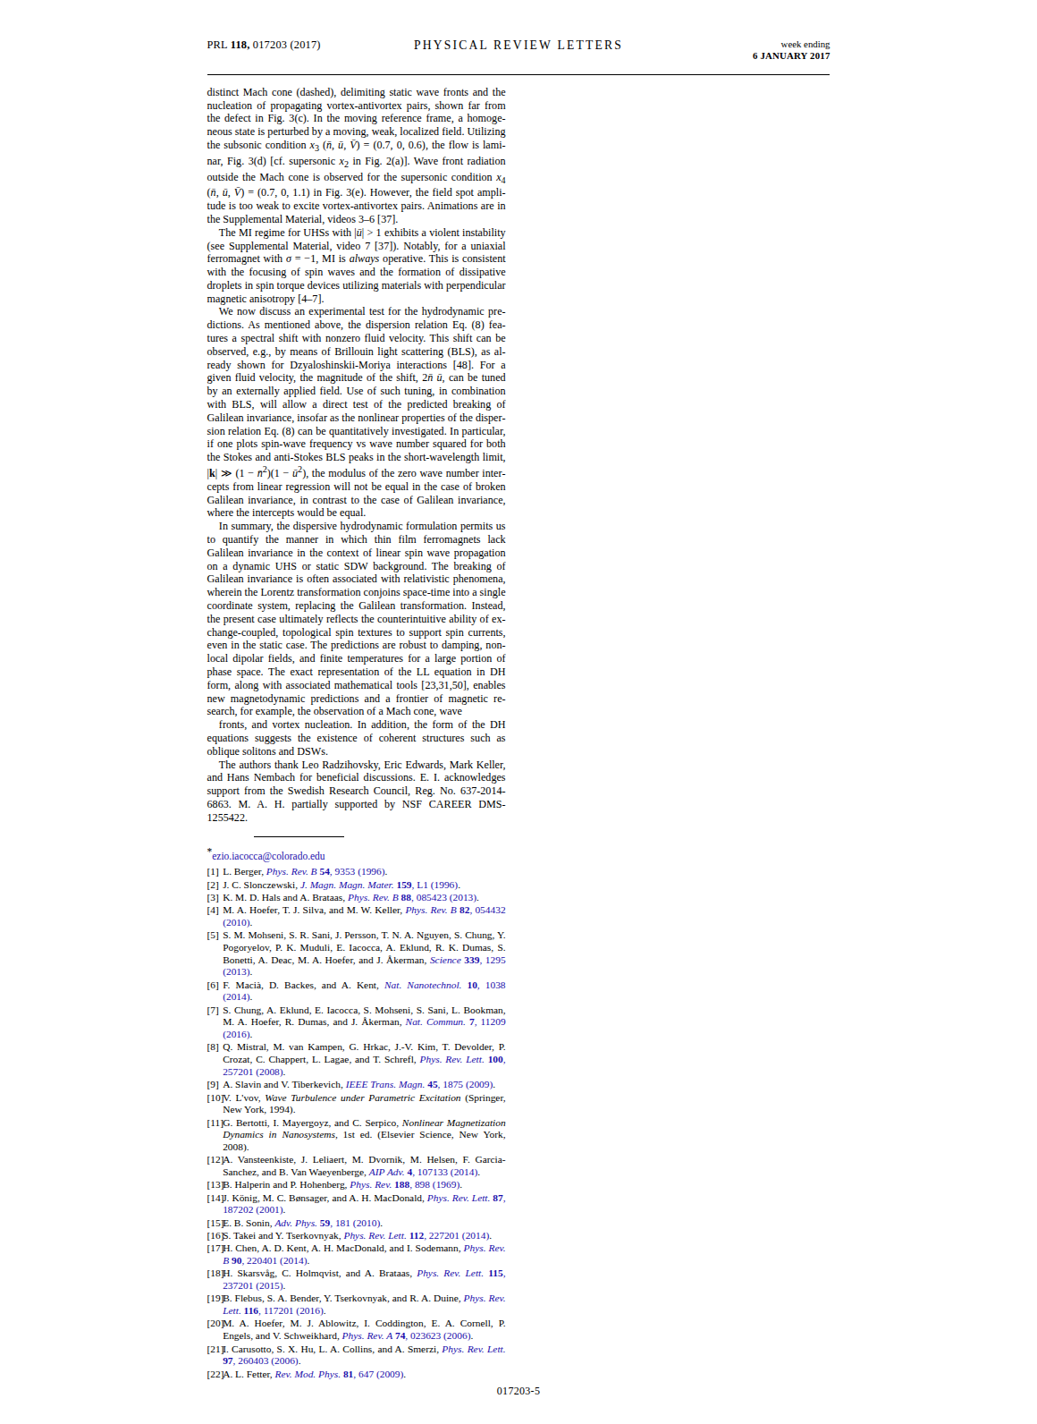PRL 118, 017203 (2017)
PHYSICAL REVIEW LETTERS
week ending 6 JANUARY 2017
distinct Mach cone (dashed), delimiting static wave fronts and the nucleation of propagating vortex-antivortex pairs, shown far from the defect in Fig. 3(c). In the moving reference frame, a homogeneous state is perturbed by a moving, weak, localized field. Utilizing the subsonic condition x3 (n̄, ū, V̄) = (0.7, 0, 0.6), the flow is laminar, Fig. 3(d) [cf. supersonic x2 in Fig. 2(a)]. Wave front radiation outside the Mach cone is observed for the supersonic condition x4 (n̄, ū, V̄) = (0.7, 0, 1.1) in Fig. 3(e). However, the field spot amplitude is too weak to excite vortex-antivortex pairs. Animations are in the Supplemental Material, videos 3–6 [37].
The MI regime for UHSs with |ū| > 1 exhibits a violent instability (see Supplemental Material, video 7 [37]). Notably, for a uniaxial ferromagnet with σ = −1, MI is always operative. This is consistent with the focusing of spin waves and the formation of dissipative droplets in spin torque devices utilizing materials with perpendicular magnetic anisotropy [4–7].
We now discuss an experimental test for the hydrodynamic predictions. As mentioned above, the dispersion relation Eq. (8) features a spectral shift with nonzero fluid velocity. This shift can be observed, e.g., by means of Brillouin light scattering (BLS), as already shown for Dzyaloshinskii-Moriya interactions [48]. For a given fluid velocity, the magnitude of the shift, 2n̄ ū, can be tuned by an externally applied field. Use of such tuning, in combination with BLS, will allow a direct test of the predicted breaking of Galilean invariance, insofar as the nonlinear properties of the dispersion relation Eq. (8) can be quantitatively investigated. In particular, if one plots spin-wave frequency vs wave number squared for both the Stokes and anti-Stokes BLS peaks in the short-wavelength limit, |k| ≫ (1 − n̄2)(1 − ū2), the modulus of the zero wave number intercepts from linear regression will not be equal in the case of broken Galilean invariance, in contrast to the case of Galilean invariance, where the intercepts would be equal.
In summary, the dispersive hydrodynamic formulation permits us to quantify the manner in which thin film ferromagnets lack Galilean invariance in the context of linear spin wave propagation on a dynamic UHS or static SDW background. The breaking of Galilean invariance is often associated with relativistic phenomena, wherein the Lorentz transformation conjoins space-time into a single coordinate system, replacing the Galilean transformation. Instead, the present case ultimately reflects the counterintuitive ability of exchange-coupled, topological spin textures to support spin currents, even in the static case. The predictions are robust to damping, nonlocal dipolar fields, and finite temperatures for a large portion of phase space. The exact representation of the LL equation in DH form, along with associated mathematical tools [23,31,50], enables new magnetodynamic predictions and a frontier of magnetic research, for example, the observation of a Mach cone, wave
fronts, and vortex nucleation. In addition, the form of the DH equations suggests the existence of coherent structures such as oblique solitons and DSWs.
The authors thank Leo Radzihovsky, Eric Edwards, Mark Keller, and Hans Nembach for beneficial discussions. E. I. acknowledges support from the Swedish Research Council, Reg. No. 637-2014-6863. M. A. H. partially supported by NSF CAREER DMS-1255422.
*ezio.iacocca@colorado.edu
[1] L. Berger, Phys. Rev. B 54, 9353 (1996).
[2] J. C. Slonczewski, J. Magn. Magn. Mater. 159, L1 (1996).
[3] K. M. D. Hals and A. Brataas, Phys. Rev. B 88, 085423 (2013).
[4] M. A. Hoefer, T. J. Silva, and M. W. Keller, Phys. Rev. B 82, 054432 (2010).
[5] S. M. Mohseni, S. R. Sani, J. Persson, T. N. A. Nguyen, S. Chung, Y. Pogoryelov, P. K. Muduli, E. Iacocca, A. Eklund, R. K. Dumas, S. Bonetti, A. Deac, M. A. Hoefer, and J. Åkerman, Science 339, 1295 (2013).
[6] F. Macià, D. Backes, and A. Kent, Nat. Nanotechnol. 10, 1038 (2014).
[7] S. Chung, A. Eklund, E. Iacocca, S. Mohseni, S. Sani, L. Bookman, M. A. Hoefer, R. Dumas, and J. Åkerman, Nat. Commun. 7, 11209 (2016).
[8] Q. Mistral, M. van Kampen, G. Hrkac, J.-V. Kim, T. Devolder, P. Crozat, C. Chappert, L. Lagae, and T. Schrefl, Phys. Rev. Lett. 100, 257201 (2008).
[9] A. Slavin and V. Tiberkevich, IEEE Trans. Magn. 45, 1875 (2009).
[10] V. L'vov, Wave Turbulence under Parametric Excitation (Springer, New York, 1994).
[11] G. Bertotti, I. Mayergoyz, and C. Serpico, Nonlinear Magnetization Dynamics in Nanosystems, 1st ed. (Elsevier Science, New York, 2008).
[12] A. Vansteenkiste, J. Leliaert, M. Dvornik, M. Helsen, F. Garcia-Sanchez, and B. Van Waeyenberge, AIP Adv. 4, 107133 (2014).
[13] B. Halperin and P. Hohenberg, Phys. Rev. 188, 898 (1969).
[14] J. König, M. C. Bønsager, and A. H. MacDonald, Phys. Rev. Lett. 87, 187202 (2001).
[15] E. B. Sonin, Adv. Phys. 59, 181 (2010).
[16] S. Takei and Y. Tserkovnyak, Phys. Rev. Lett. 112, 227201 (2014).
[17] H. Chen, A. D. Kent, A. H. MacDonald, and I. Sodemann, Phys. Rev. B 90, 220401 (2014).
[18] H. Skarsvåg, C. Holmqvist, and A. Brataas, Phys. Rev. Lett. 115, 237201 (2015).
[19] B. Flebus, S. A. Bender, Y. Tserkovnyak, and R. A. Duine, Phys. Rev. Lett. 116, 117201 (2016).
[20] M. A. Hoefer, M. J. Ablowitz, I. Coddington, E. A. Cornell, P. Engels, and V. Schweikhard, Phys. Rev. A 74, 023623 (2006).
[21] I. Carusotto, S. X. Hu, L. A. Collins, and A. Smerzi, Phys. Rev. Lett. 97, 260403 (2006).
[22] A. L. Fetter, Rev. Mod. Phys. 81, 647 (2009).
017203-5